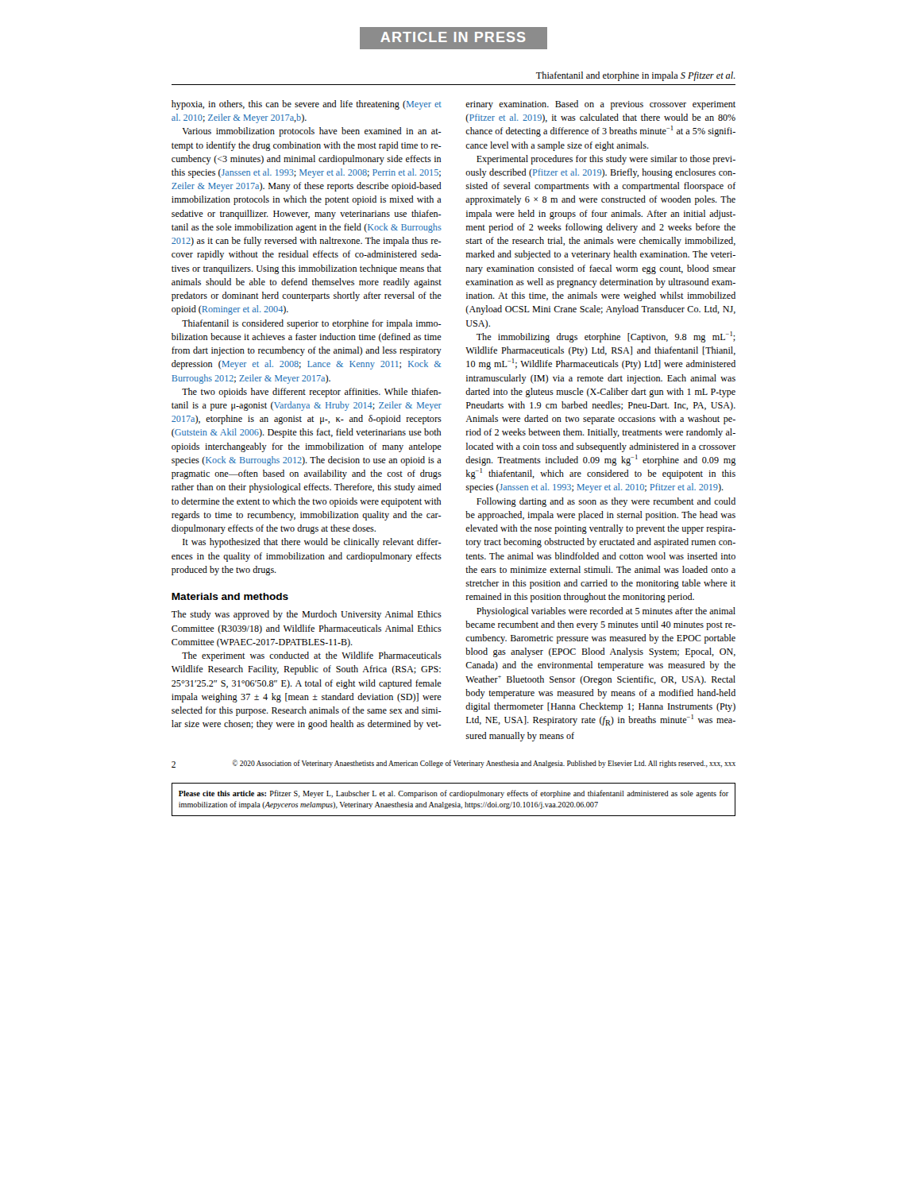ARTICLE IN PRESS
Thiafentanil and etorphine in impala S Pfitzer et al.
hypoxia, in others, this can be severe and life threatening (Meyer et al. 2010; Zeiler & Meyer 2017a,b).
Various immobilization protocols have been examined in an attempt to identify the drug combination with the most rapid time to recumbency (<3 minutes) and minimal cardiopulmonary side effects in this species (Janssen et al. 1993; Meyer et al. 2008; Perrin et al. 2015; Zeiler & Meyer 2017a). Many of these reports describe opioid-based immobilization protocols in which the potent opioid is mixed with a sedative or tranquillizer. However, many veterinarians use thiafentanil as the sole immobilization agent in the field (Kock & Burroughs 2012) as it can be fully reversed with naltrexone. The impala thus recover rapidly without the residual effects of co-administered sedatives or tranquilizers. Using this immobilization technique means that animals should be able to defend themselves more readily against predators or dominant herd counterparts shortly after reversal of the opioid (Rominger et al. 2004).
Thiafentanil is considered superior to etorphine for impala immobilization because it achieves a faster induction time (defined as time from dart injection to recumbency of the animal) and less respiratory depression (Meyer et al. 2008; Lance & Kenny 2011; Kock & Burroughs 2012; Zeiler & Meyer 2017a).
The two opioids have different receptor affinities. While thiafentanil is a pure μ-agonist (Vardanya & Hruby 2014; Zeiler & Meyer 2017a), etorphine is an agonist at μ-, κ- and δ-opioid receptors (Gutstein & Akil 2006). Despite this fact, field veterinarians use both opioids interchangeably for the immobilization of many antelope species (Kock & Burroughs 2012). The decision to use an opioid is a pragmatic one—often based on availability and the cost of drugs rather than on their physiological effects. Therefore, this study aimed to determine the extent to which the two opioids were equipotent with regards to time to recumbency, immobilization quality and the cardiopulmonary effects of the two drugs at these doses.
It was hypothesized that there would be clinically relevant differences in the quality of immobilization and cardiopulmonary effects produced by the two drugs.
Materials and methods
The study was approved by the Murdoch University Animal Ethics Committee (R3039/18) and Wildlife Pharmaceuticals Animal Ethics Committee (WPAEC-2017-DPATBLES-11-B).
The experiment was conducted at the Wildlife Pharmaceuticals Wildlife Research Facility, Republic of South Africa (RSA; GPS: 25°31′25.2″ S, 31°06′50.8″ E). A total of eight wild captured female impala weighing 37 ± 4 kg [mean ± standard deviation (SD)] were selected for this purpose. Research animals of the same sex and similar size were chosen; they were in good health as determined by veterinary examination. Based on a previous crossover experiment (Pfitzer et al. 2019), it was calculated that there would be an 80% chance of detecting a difference of 3 breaths minute−1 at a 5% significance level with a sample size of eight animals.
Experimental procedures for this study were similar to those previously described (Pfitzer et al. 2019). Briefly, housing enclosures consisted of several compartments with a compartmental floorspace of approximately 6 × 8 m and were constructed of wooden poles. The impala were held in groups of four animals. After an initial adjustment period of 2 weeks following delivery and 2 weeks before the start of the research trial, the animals were chemically immobilized, marked and subjected to a veterinary health examination. The veterinary examination consisted of faecal worm egg count, blood smear examination as well as pregnancy determination by ultrasound examination. At this time, the animals were weighed whilst immobilized (Anyload OCSL Mini Crane Scale; Anyload Transducer Co. Ltd, NJ, USA).
The immobilizing drugs etorphine [Captivon, 9.8 mg mL−1; Wildlife Pharmaceuticals (Pty) Ltd, RSA] and thiafentanil [Thianil, 10 mg mL−1; Wildlife Pharmaceuticals (Pty) Ltd] were administered intramuscularly (IM) via a remote dart injection. Each animal was darted into the gluteus muscle (X-Caliber dart gun with 1 mL P-type Pneudarts with 1.9 cm barbed needles; Pneu-Dart. Inc, PA, USA). Animals were darted on two separate occasions with a washout period of 2 weeks between them. Initially, treatments were randomly allocated with a coin toss and subsequently administered in a crossover design. Treatments included 0.09 mg kg−1 etorphine and 0.09 mg kg−1 thiafentanil, which are considered to be equipotent in this species (Janssen et al. 1993; Meyer et al. 2010; Pfitzer et al. 2019).
Following darting and as soon as they were recumbent and could be approached, impala were placed in sternal position. The head was elevated with the nose pointing ventrally to prevent the upper respiratory tract becoming obstructed by eructated and aspirated rumen contents. The animal was blindfolded and cotton wool was inserted into the ears to minimize external stimuli. The animal was loaded onto a stretcher in this position and carried to the monitoring table where it remained in this position throughout the monitoring period.
Physiological variables were recorded at 5 minutes after the animal became recumbent and then every 5 minutes until 40 minutes post recumbency. Barometric pressure was measured by the EPOC portable blood gas analyser (EPOC Blood Analysis System; Epocal, ON, Canada) and the environmental temperature was measured by the Weather+ Bluetooth Sensor (Oregon Scientific, OR, USA). Rectal body temperature was measured by means of a modified hand-held digital thermometer [Hanna Checktemp 1; Hanna Instruments (Pty) Ltd, NE, USA]. Respiratory rate (fR) in breaths minute−1 was measured manually by means of
2
© 2020 Association of Veterinary Anaesthetists and American College of Veterinary Anesthesia and Analgesia. Published by Elsevier Ltd. All rights reserved., xxx, xxx
Please cite this article as: Pfitzer S, Meyer L, Laubscher L et al. Comparison of cardiopulmonary effects of etorphine and thiafentanil administered as sole agents for immobilization of impala (Aepyceros melampus), Veterinary Anaesthesia and Analgesia, https://doi.org/10.1016/j.vaa.2020.06.007